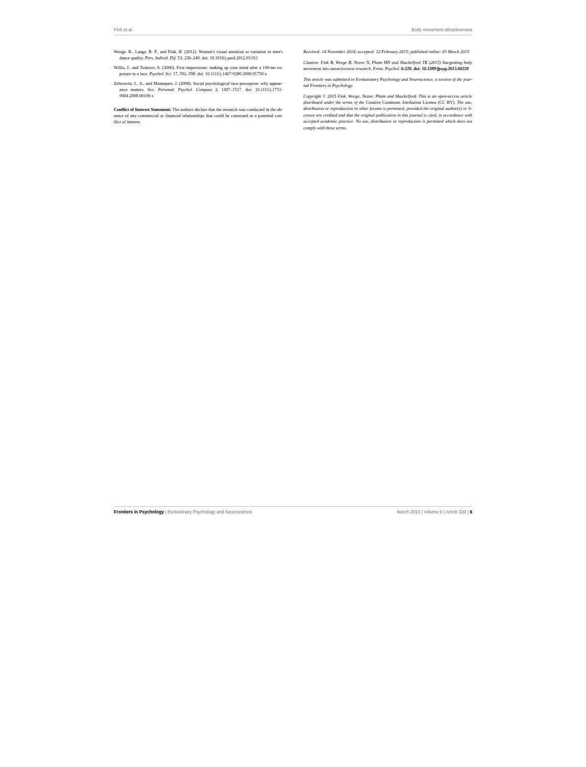Fink et al.
Body movement attractiveness
Weege, B., Lange, B. P., and Fink, B. (2012). Women's visual attention to variation in men's dance quality. Pers. Individ. Dif. 53, 236–240. doi: 10.1016/j.paid.2012.03.011
Willis, J., and Todorov, A. (2006). First impressions: making up your mind after a 100-ms exposure to a face. Psychol. Sci. 17, 592–598. doi: 10.1111/j.1467-9280.2006.01750.x
Zebrowitz, L. A., and Montepare, J. (2008). Social psychological face perception: why appearance matters. Soc. Personal. Psychol. Compass 2, 1497–1517. doi: 10.1111/j.1751-9004.2008.00109.x
Conflict of Interest Statement: The authors declare that the research was conducted in the absence of any commercial or financial relationships that could be construed as a potential conflict of interest.
Received: 14 November 2014; accepted: 12 February 2015; published online: 03 March 2015.
Citation: Fink B, Weege B, Neave N, Pham MN and Shackelford TK (2015) Integrating body movement into attractiveness research. Front. Psychol. 6:220. doi: 10.3389/fpsyg.2015.00220
This article was submitted to Evolutionary Psychology and Neuroscience, a section of the journal Frontiers in Psychology.
Copyright © 2015 Fink, Weege, Neave, Pham and Shackelford. This is an open-access article distributed under the terms of the Creative Commons Attribution License (CC BY). The use, distribution or reproduction in other forums is permitted, provided the original author(s) or licensor are credited and that the original publication in this journal is cited, in accordance with accepted academic practice. No use, distribution or reproduction is permitted which does not comply with these terms.
Frontiers in Psychology | Evolutionary Psychology and Neuroscience
March 2015 | Volume 6 | Article 220 | 6